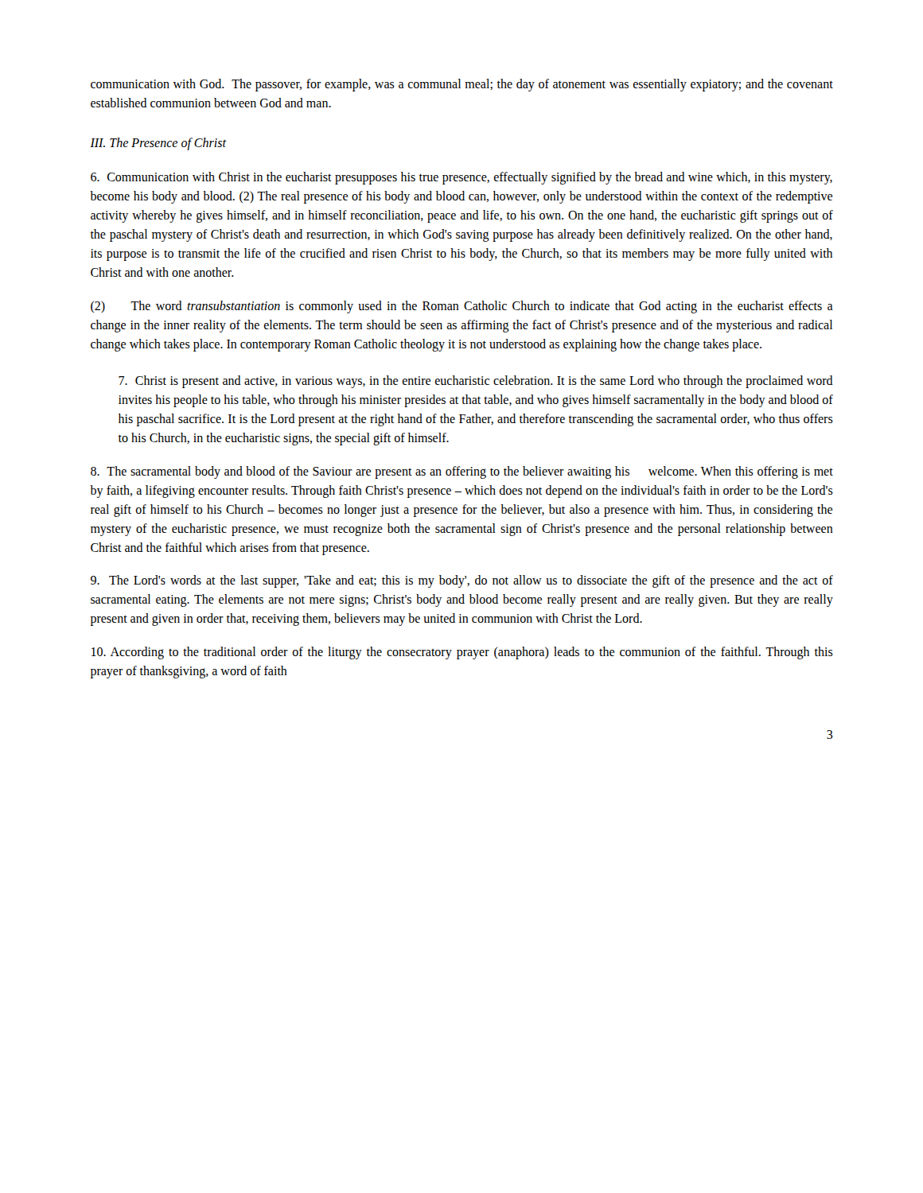communication with God. The passover, for example, was a communal meal; the day of atonement was essentially expiatory; and the covenant established communion between God and man.
III. The Presence of Christ
6. Communication with Christ in the eucharist presupposes his true presence, effectually signified by the bread and wine which, in this mystery, become his body and blood. (2) The real presence of his body and blood can, however, only be understood within the context of the redemptive activity whereby he gives himself, and in himself reconciliation, peace and life, to his own. On the one hand, the eucharistic gift springs out of the paschal mystery of Christ's death and resurrection, in which God's saving purpose has already been definitively realized. On the other hand, its purpose is to transmit the life of the crucified and risen Christ to his body, the Church, so that its members may be more fully united with Christ and with one another.
(2) The word transubstantiation is commonly used in the Roman Catholic Church to indicate that God acting in the eucharist effects a change in the inner reality of the elements. The term should be seen as affirming the fact of Christ's presence and of the mysterious and radical change which takes place. In contemporary Roman Catholic theology it is not understood as explaining how the change takes place.
7. Christ is present and active, in various ways, in the entire eucharistic celebration. It is the same Lord who through the proclaimed word invites his people to his table, who through his minister presides at that table, and who gives himself sacramentally in the body and blood of his paschal sacrifice. It is the Lord present at the right hand of the Father, and therefore transcending the sacramental order, who thus offers to his Church, in the eucharistic signs, the special gift of himself.
8. The sacramental body and blood of the Saviour are present as an offering to the believer awaiting his welcome. When this offering is met by faith, a lifegiving encounter results. Through faith Christ's presence – which does not depend on the individual's faith in order to be the Lord's real gift of himself to his Church – becomes no longer just a presence for the believer, but also a presence with him. Thus, in considering the mystery of the eucharistic presence, we must recognize both the sacramental sign of Christ's presence and the personal relationship between Christ and the faithful which arises from that presence.
9. The Lord's words at the last supper, 'Take and eat; this is my body', do not allow us to dissociate the gift of the presence and the act of sacramental eating. The elements are not mere signs; Christ's body and blood become really present and are really given. But they are really present and given in order that, receiving them, believers may be united in communion with Christ the Lord.
10. According to the traditional order of the liturgy the consecratory prayer (anaphora) leads to the communion of the faithful. Through this prayer of thanksgiving, a word of faith
3